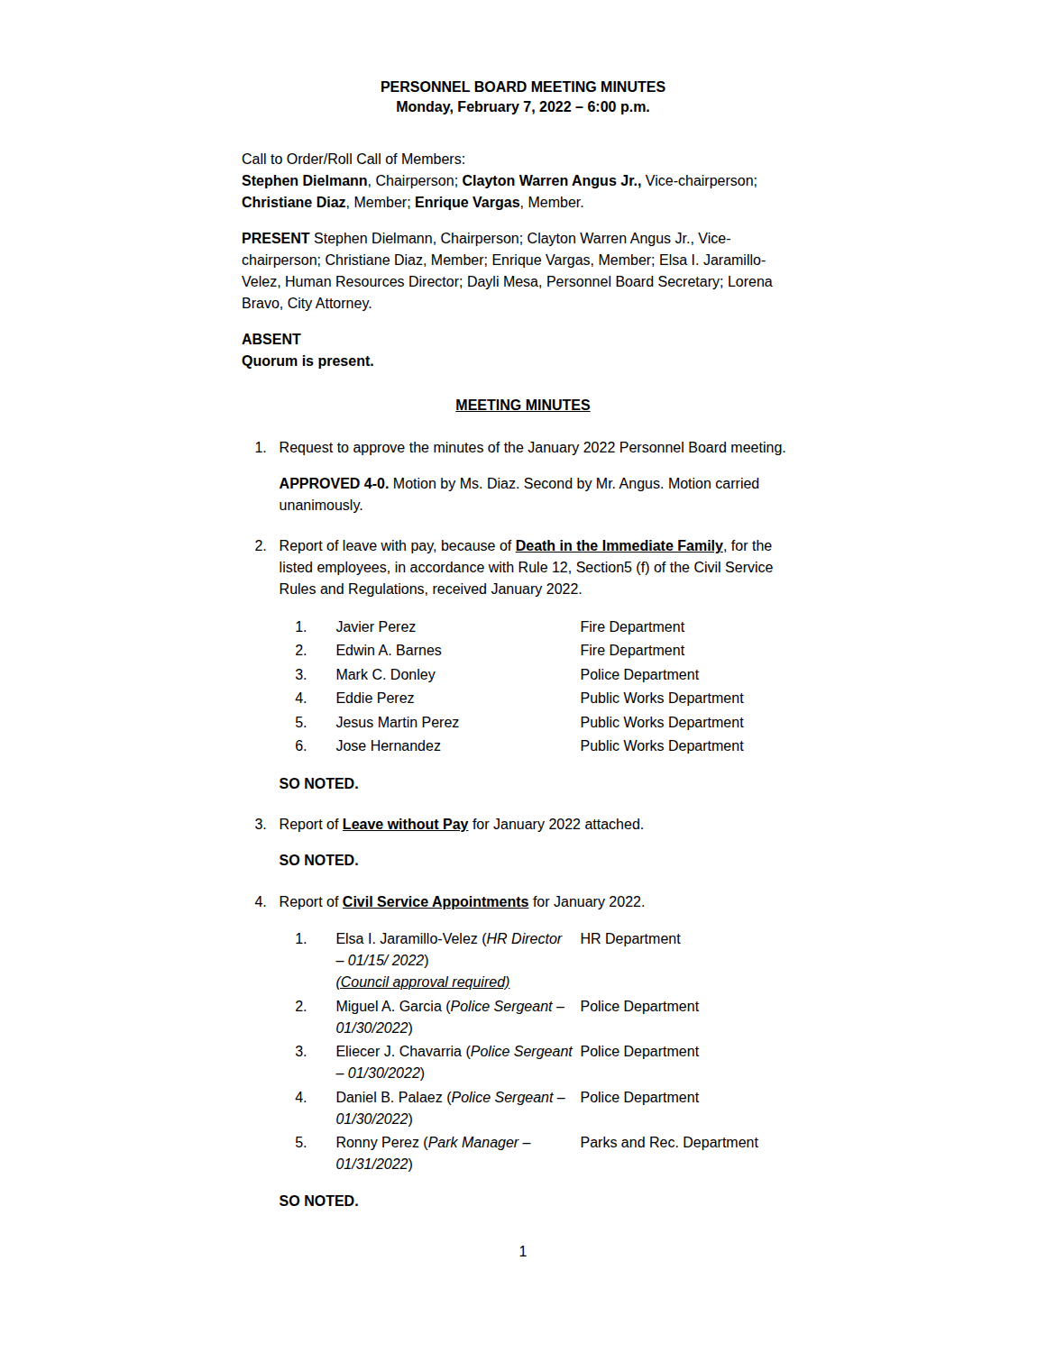PERSONNEL BOARD MEETING MINUTES Monday, February 7, 2022 – 6:00 p.m.
Call to Order/Roll Call of Members:
Stephen Dielmann, Chairperson; Clayton Warren Angus Jr., Vice-chairperson; Christiane Diaz, Member; Enrique Vargas, Member.
PRESENT Stephen Dielmann, Chairperson; Clayton Warren Angus Jr., Vice-chairperson; Christiane Diaz, Member; Enrique Vargas, Member; Elsa I. Jaramillo-Velez, Human Resources Director; Dayli Mesa, Personnel Board Secretary; Lorena Bravo, City Attorney.
ABSENT
Quorum is present.
MEETING MINUTES
Request to approve the minutes of the January 2022 Personnel Board meeting.
APPROVED 4-0. Motion by Ms. Diaz. Second by Mr. Angus. Motion carried unanimously.
Report of leave with pay, because of Death in the Immediate Family, for the listed employees, in accordance with Rule 12, Section5 (f) of the Civil Service Rules and Regulations, received January 2022.
| 1. | Javier Perez | Fire Department |
| 2. | Edwin A. Barnes | Fire Department |
| 3. | Mark C. Donley | Police Department |
| 4. | Eddie Perez | Public Works Department |
| 5. | Jesus Martin Perez | Public Works Department |
| 6. | Jose Hernandez | Public Works Department |
SO NOTED.
Report of Leave without Pay for January 2022 attached.
SO NOTED.
Report of Civil Service Appointments for January 2022.
| 1. | Elsa I. Jaramillo-Velez ( HR Director – 01/15/ 2022 ) (Council approval required) | HR Department |
| 2. | Miguel A. Garcia ( Police Sergeant – 01/30/2022 ) | Police Department |
| 3. | Eliecer J. Chavarria ( Police Sergeant – 01/30/2022 ) | Police Department |
| 4. | Daniel B. Palaez ( Police Sergeant – 01/30/2022 ) | Police Department |
| 5. | Ronny Perez ( Park Manager – 01/31/2022 ) | Parks and Rec. Department |
SO NOTED.
1